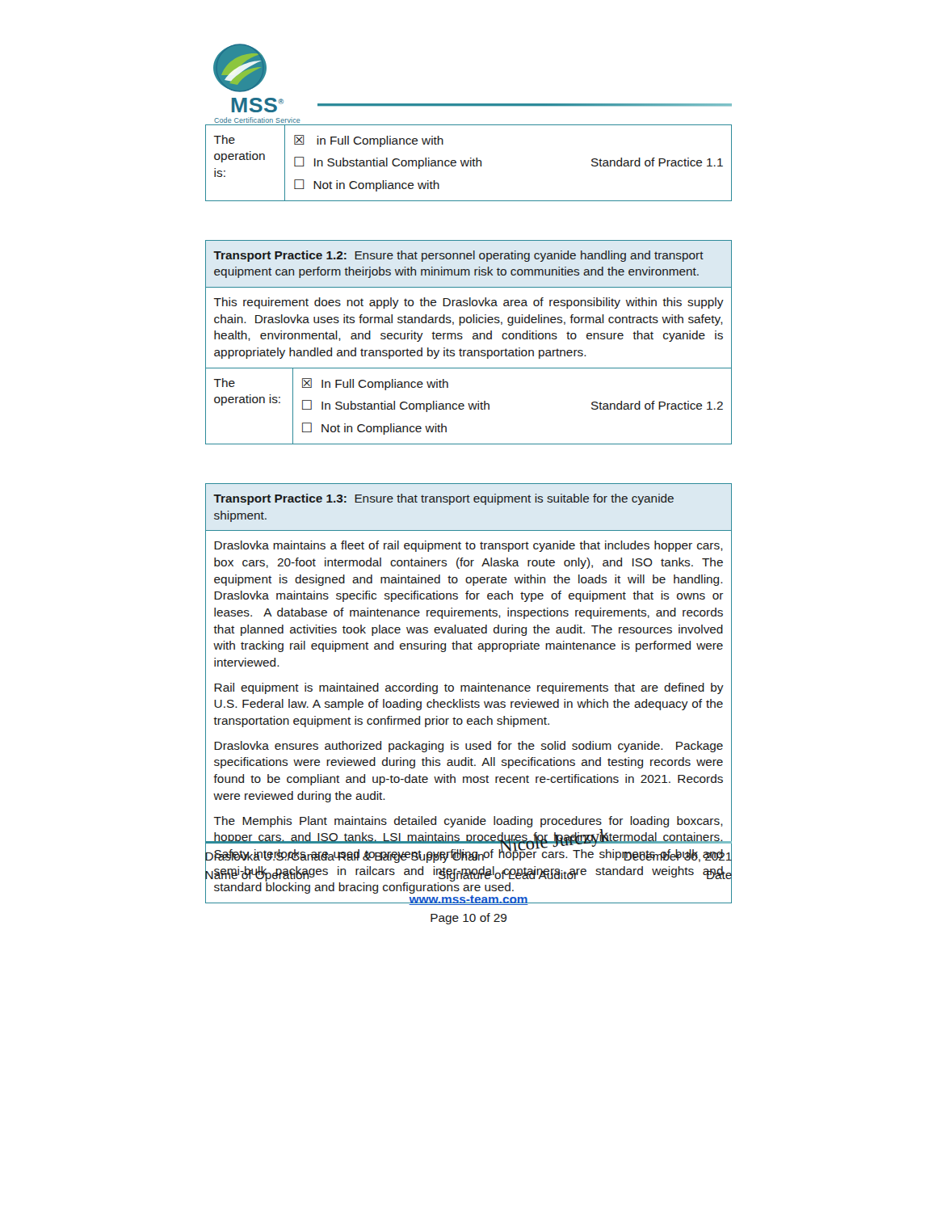MSS®
Code Certification Service
| The operation is: | ☒ in Full Compliance with ☐ In Substantial Compliance with Standard of Practice 1.1 ☐ Not in Compliance with |
| Transport Practice 1.2: Ensure that personnel operating cyanide handling and transport equipment can perform theirjobs with minimum risk to communities and the environment. |
| This requirement does not apply to the Draslovka area of responsibility within this supply chain. Draslovka uses its formal standards, policies, guidelines, formal contracts with safety, health, environmental, and security terms and conditions to ensure that cyanide is appropriately handled and transported by its transportation partners. |
| The operation is: | ☒ In Full Compliance with ☐ In Substantial Compliance with Standard of Practice 1.2 ☐ Not in Compliance with |
| Transport Practice 1.3: Ensure that transport equipment is suitable for the cyanide shipment. |
| Draslovka maintains a fleet of rail equipment to transport cyanide that includes hopper cars, box cars, 20-foot intermodal containers (for Alaska route only), and ISO tanks. The equipment is designed and maintained to operate within the loads it will be handling. Draslovka maintains specific specifications for each type of equipment that is owns or leases. A database of maintenance requirements, inspections requirements, and records that planned activities took place was evaluated during the audit. The resources involved with tracking rail equipment and ensuring that appropriate maintenance is performed were interviewed. Rail equipment is maintained according to maintenance requirements that are defined by U.S. Federal law. A sample of loading checklists was reviewed in which the adequacy of the transportation equipment is confirmed prior to each shipment. Draslovka ensures authorized packaging is used for the solid sodium cyanide. Package specifications were reviewed during this audit. All specifications and testing records were found to be compliant and up-to-date with most recent re-certifications in 2021. Records were reviewed during the audit. The Memphis Plant maintains detailed cyanide loading procedures for loading boxcars, hopper cars, and ISO tanks. LSI maintains procedures for loading intermodal containers. Safety interlocks are used to prevent overfilling of hopper cars. The shipments of bulk and semi-bulk packages in railcars and inter-modal containers are standard weights and standard blocking and bracing configurations are used. |
Draslovka U.S./Canada Rail & Barge Supply Chain
Nicole Jurczyk
December 30, 2021
Name of Operation
Signature of Lead Auditor
Date
www.mss-team.com
Page 10 of 29